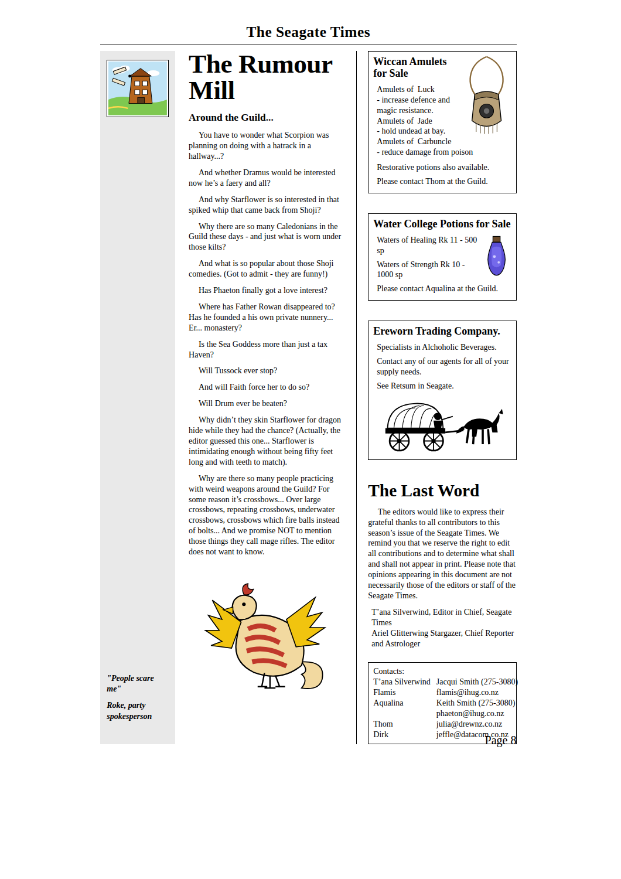The Seagate Times
"People scare me"
Roke, party spokesperson
The Rumour Mill
Around the Guild...
You have to wonder what Scorpion was planning on doing with a hatrack in a hallway...?
And whether Dramus would be interested now he’s a faery and all?
And why Starflower is so interested in that spiked whip that came back from Shoji?
Why there are so many Caledonians in the Guild these days - and just what is worn under those kilts?
And what is so popular about those Shoji comedies. (Got to admit - they are funny!)
Has Phaeton finally got a love interest?
Where has Father Rowan disappeared to? Has he founded a his own private nunnery... Er... monastery?
Is the Sea Goddess more than just a tax Haven?
Will Tussock ever stop?
And will Faith force her to do so?
Will Drum ever be beaten?
Why didn’t they skin Starflower for dragon hide while they had the chance? (Actually, the editor guessed this one... Starflower is intimidating enough without being fifty feet long and with teeth to match).
Why are there so many people practicing with weird weapons around the Guild? For some reason it’s crossbows... Over large crossbows, repeating crossbows, underwater crossbows, crossbows which fire balls instead of bolts... And we promise NOT to mention those things they call mage rifles. The editor does not want to know.
Wiccan Amulets for Sale
Amulets of Luck
- increase defence and magic resistance.
Amulets of Jade
- hold undead at bay.
Amulets of Carbuncle
- reduce damage from poison
Restorative potions also available.
Please contact Thom at the Guild.
Water College Potions for Sale
Waters of Healing Rk 11 - 500 sp
Waters of Strength Rk 10 - 1000 sp
Please contact Aqualina at the Guild.
Ereworn Trading Company.
Specialists in Alchoholic Beverages.
Contact any of our agents for all of your supply needs.
See Retsum in Seagate.
The Last Word
The editors would like to express their grateful thanks to all contributors to this season’s issue of the Seagate Times. We remind you that we reserve the right to edit all contributions and to determine what shall and shall not appear in print. Please note that opinions appearing in this document are not necessarily those of the editors or staff of the Seagate Times.
T’ana Silverwind, Editor in Chief, Seagate Times
Ariel Glitterwing Stargazer, Chief Reporter and Astrologer
| Contacts: |
| T’ana Silverwind | Jacqui Smith (275-3080) |
| Flamis | flamis@ihug.co.nz |
| Aqualina | Keith Smith (275-3080) |
| | phaeton@ihug.co.nz |
| Thom | julia@drewnz.co.nz |
| Dirk | jeffle@datacom.co.nz |
Page 8